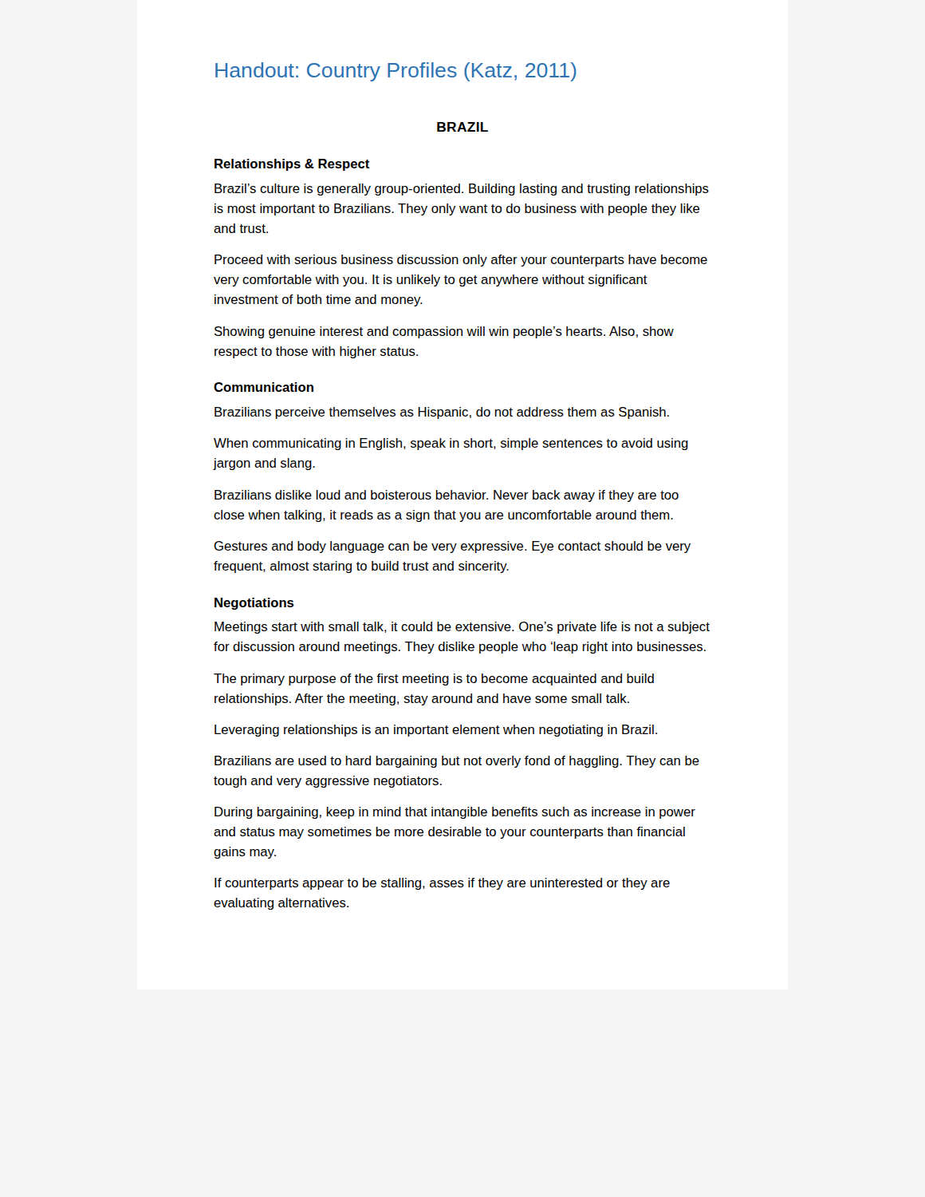Handout: Country Profiles (Katz, 2011)
BRAZIL
Relationships & Respect
Brazil’s culture is generally group-oriented. Building lasting and trusting relationships is most important to Brazilians. They only want to do business with people they like and trust.
Proceed with serious business discussion only after your counterparts have become very comfortable with you. It is unlikely to get anywhere without significant investment of both time and money.
Showing genuine interest and compassion will win people’s hearts. Also, show respect to those with higher status.
Communication
Brazilians perceive themselves as Hispanic, do not address them as Spanish.
When communicating in English, speak in short, simple sentences to avoid using jargon and slang.
Brazilians dislike loud and boisterous behavior. Never back away if they are too close when talking, it reads as a sign that you are uncomfortable around them.
Gestures and body language can be very expressive. Eye contact should be very frequent, almost staring to build trust and sincerity.
Negotiations
Meetings start with small talk, it could be extensive. One’s private life is not a subject for discussion around meetings. They dislike people who ‘leap right into businesses.
The primary purpose of the first meeting is to become acquainted and build relationships. After the meeting, stay around and have some small talk.
Leveraging relationships is an important element when negotiating in Brazil.
Brazilians are used to hard bargaining but not overly fond of haggling. They can be tough and very aggressive negotiators.
During bargaining, keep in mind that intangible benefits such as increase in power and status may sometimes be more desirable to your counterparts than financial gains may.
If counterparts appear to be stalling, asses if they are uninterested or they are evaluating alternatives.